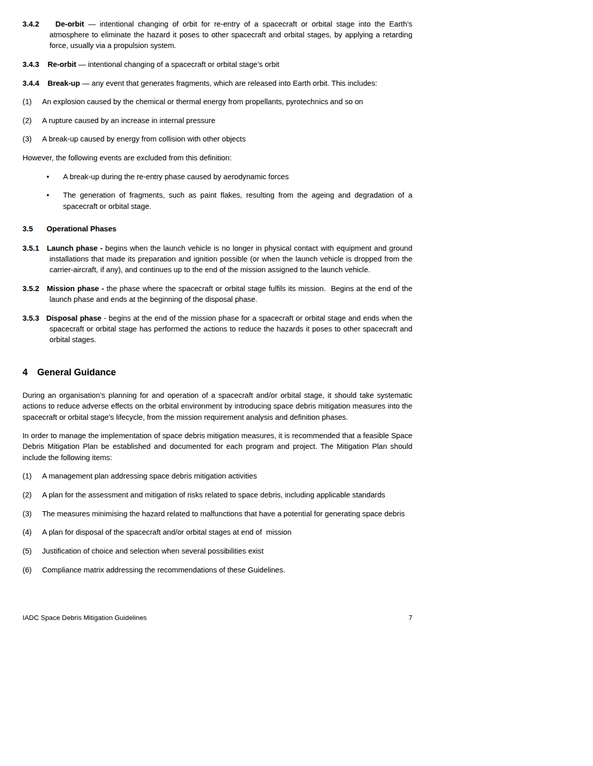3.4.2 De-orbit — intentional changing of orbit for re-entry of a spacecraft or orbital stage into the Earth’s atmosphere to eliminate the hazard it poses to other spacecraft and orbital stages, by applying a retarding force, usually via a propulsion system.
3.4.3 Re-orbit — intentional changing of a spacecraft or orbital stage’s orbit
3.4.4 Break-up — any event that generates fragments, which are released into Earth orbit. This includes:
An explosion caused by the chemical or thermal energy from propellants, pyrotechnics and so on
A rupture caused by an increase in internal pressure
A break-up caused by energy from collision with other objects
However, the following events are excluded from this definition:
A break-up during the re-entry phase caused by aerodynamic forces
The generation of fragments, such as paint flakes, resulting from the ageing and degradation of a spacecraft or orbital stage.
3.5 Operational Phases
3.5.1 Launch phase - begins when the launch vehicle is no longer in physical contact with equipment and ground installations that made its preparation and ignition possible (or when the launch vehicle is dropped from the carrier-aircraft, if any), and continues up to the end of the mission assigned to the launch vehicle.
3.5.2 Mission phase - the phase where the spacecraft or orbital stage fulfils its mission. Begins at the end of the launch phase and ends at the beginning of the disposal phase.
3.5.3 Disposal phase - begins at the end of the mission phase for a spacecraft or orbital stage and ends when the spacecraft or orbital stage has performed the actions to reduce the hazards it poses to other spacecraft and orbital stages.
4 General Guidance
During an organisation’s planning for and operation of a spacecraft and/or orbital stage, it should take systematic actions to reduce adverse effects on the orbital environment by introducing space debris mitigation measures into the spacecraft or orbital stage’s lifecycle, from the mission requirement analysis and definition phases.
In order to manage the implementation of space debris mitigation measures, it is recommended that a feasible Space Debris Mitigation Plan be established and documented for each program and project. The Mitigation Plan should include the following items:
A management plan addressing space debris mitigation activities
A plan for the assessment and mitigation of risks related to space debris, including applicable standards
The measures minimising the hazard related to malfunctions that have a potential for generating space debris
A plan for disposal of the spacecraft and/or orbital stages at end of mission
Justification of choice and selection when several possibilities exist
Compliance matrix addressing the recommendations of these Guidelines.
IADC Space Debris Mitigation Guidelines 7